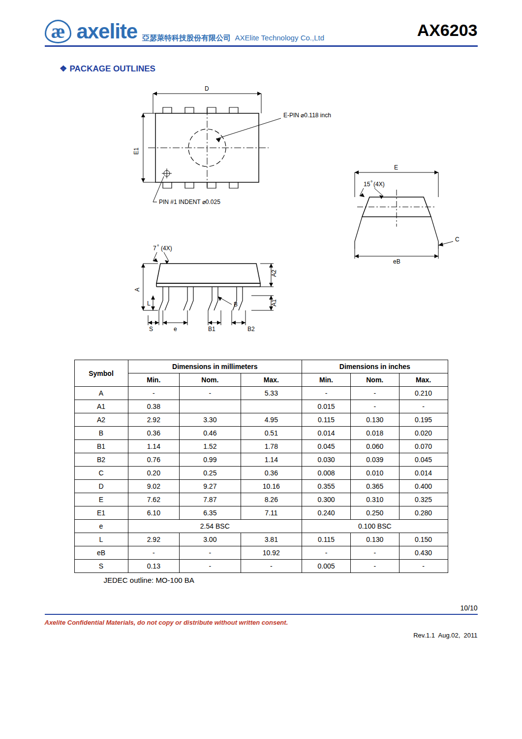æ axelite 亞瑟萊特科技股份有限公司 AXElite Technology Co.,Ltd
AX6203
❖PACKAGE OUTLINES
D E1 E-PIN ⌀0.118 inch PIN #1 INDENT ⌀0.025 E 15 ° (4X) C eB 7 ° (4X) A L A2 A1 B S e B1 B2
| Symbol | Dimensions in millimeters | Dimensions in inches |
| --- | --- | --- |
| Min. | Nom. | Max. | Min. | Nom. | Max. |
| A | - | - | 5.33 | - | - | 0.210 |
| A1 | 0.38 | | | 0.015 | - | - |
| A2 | 2.92 | 3.30 | 4.95 | 0.115 | 0.130 | 0.195 |
| B | 0.36 | 0.46 | 0.51 | 0.014 | 0.018 | 0.020 |
| B1 | 1.14 | 1.52 | 1.78 | 0.045 | 0.060 | 0.070 |
| B2 | 0.76 | 0.99 | 1.14 | 0.030 | 0.039 | 0.045 |
| C | 0.20 | 0.25 | 0.36 | 0.008 | 0.010 | 0.014 |
| D | 9.02 | 9.27 | 10.16 | 0.355 | 0.365 | 0.400 |
| E | 7.62 | 7.87 | 8.26 | 0.300 | 0.310 | 0.325 |
| E1 | 6.10 | 6.35 | 7.11 | 0.240 | 0.250 | 0.280 |
| e | 2.54 BSC | 0.100 BSC |
| L | 2.92 | 3.00 | 3.81 | 0.115 | 0.130 | 0.150 |
| eB | - | - | 10.92 | - | - | 0.430 |
| S | 0.13 | - | - | 0.005 | - | - |
JEDEC outline: MO-100 BA
10/10
Axelite Confidential Materials, do not copy or distribute without written consent.
Rev.1.1 Aug.02, 2011